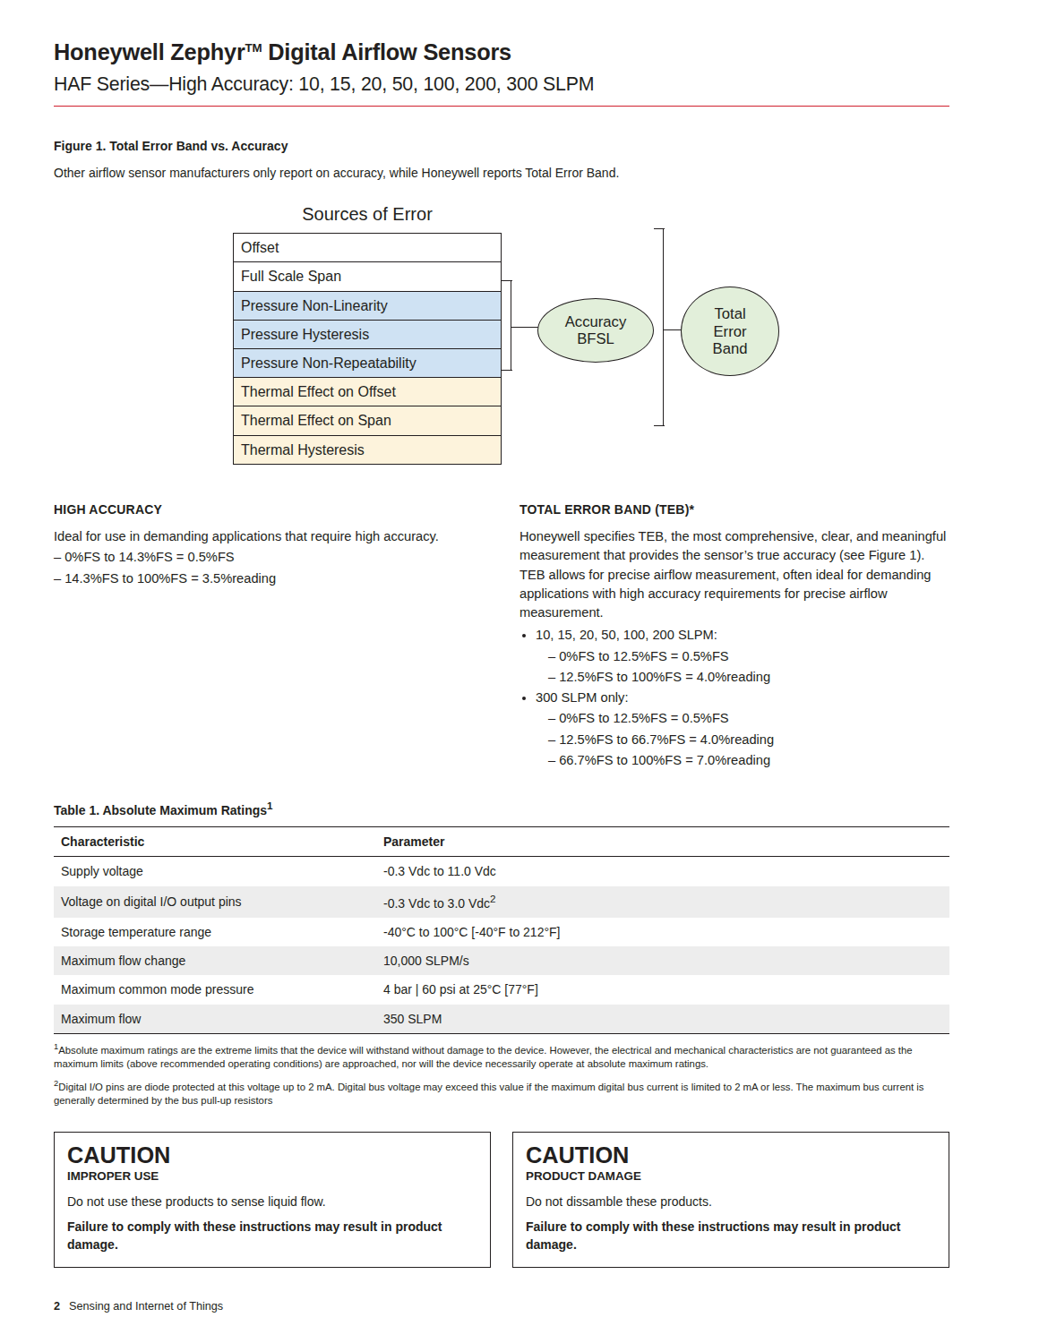Honeywell ZephyrTM Digital Airflow Sensors
HAF Series—High Accuracy: 10, 15, 20, 50, 100, 200, 300 SLPM
Figure 1. Total Error Band vs. Accuracy
Other airflow sensor manufacturers only report on accuracy, while Honeywell reports Total Error Band.
Sources of Error
Offset
Full Scale Span
Pressure Non-Linearity
Pressure Hysteresis
Pressure Non-Repeatability
Thermal Effect on Offset
Thermal Effect on Span
Thermal Hysteresis
Accuracy
BFSL
Total
Error
Band
HIGH ACCURACY
Ideal for use in demanding applications that require high accuracy.
– 0%FS to 14.3%FS = 0.5%FS
– 14.3%FS to 100%FS = 3.5%reading
TOTAL ERROR BAND (TEB)*
Honeywell specifies TEB, the most comprehensive, clear, and meaningful measurement that provides the sensor’s true accuracy (see Figure 1). TEB allows for precise airflow measurement, often ideal for demanding applications with high accuracy requirements for precise airflow measurement.
10, 15, 20, 50, 100, 200 SLPM:
– 0%FS to 12.5%FS = 0.5%FS
– 12.5%FS to 100%FS = 4.0%reading
300 SLPM only:
– 0%FS to 12.5%FS = 0.5%FS
– 12.5%FS to 66.7%FS = 4.0%reading
– 66.7%FS to 100%FS = 7.0%reading
Table 1. Absolute Maximum Ratings1
| Characteristic | Parameter |
| --- | --- |
| Supply voltage | -0.3 Vdc to 11.0 Vdc |
| Voltage on digital I/O output pins | -0.3 Vdc to 3.0 Vdc 2 |
| Storage temperature range | -40°C to 100°C [-40°F to 212°F] |
| Maximum flow change | 10,000 SLPM/s |
| Maximum common mode pressure | 4 bar / 60 psi at 25°C [77°F] |
| Maximum flow | 350 SLPM |
1Absolute maximum ratings are the extreme limits that the device will withstand without damage to the device. However, the electrical and mechanical characteristics are not guaranteed as the maximum limits (above recommended operating conditions) are approached, nor will the device necessarily operate at absolute maximum ratings.
2Digital I/O pins are diode protected at this voltage up to 2 mA. Digital bus voltage may exceed this value if the maximum digital bus current is limited to 2 mA or less. The maximum bus current is generally determined by the bus pull-up resistors
CAUTION
IMPROPER USE
Do not use these products to sense liquid flow.
Failure to comply with these instructions may result in product damage.
CAUTION
PRODUCT DAMAGE
Do not dissamble these products.
Failure to comply with these instructions may result in product damage.
2 Sensing and Internet of Things